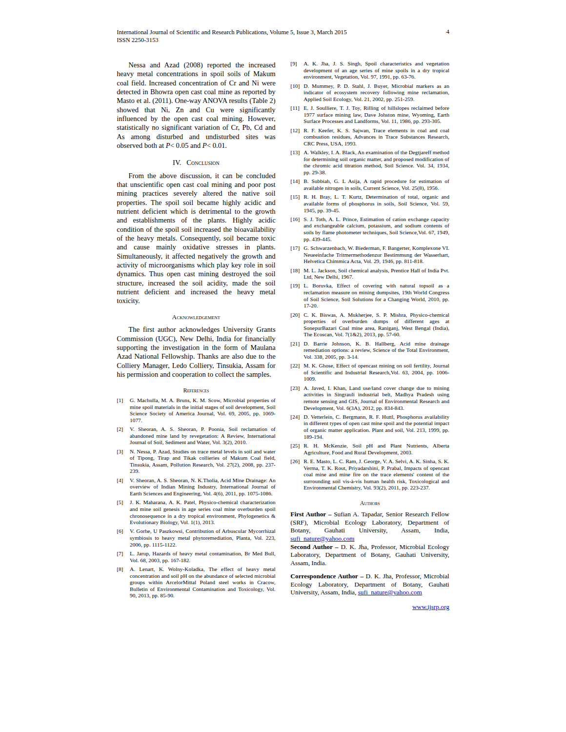International Journal of Scientific and Research Publications, Volume 5, Issue 3, March 2015
ISSN 2250-3153
4
Nessa and Azad (2008) reported the increased heavy metal concentrations in spoil soils of Makum coal field. Increased concentration of Cr and Ni were detected in Bhowra open cast coal mine as reported by Masto et al. (2011). One-way ANOVA results (Table 2) showed that Ni, Zn and Cu were significantly influenced by the open cast coal mining. However, statistically no significant variation of Cr, Pb, Cd and As among disturbed and undisturbed sites was observed both at P< 0.05 and P< 0.01.
IV. Conclusion
From the above discussion, it can be concluded that unscientific open cast coal mining and poor post mining practices severely altered the native soil properties. The spoil soil became highly acidic and nutrient deficient which is detrimental to the growth and establishments of the plants. Highly acidic condition of the spoil soil increased the bioavailability of the heavy metals. Consequently, soil became toxic and cause mainly oxidative stresses in plants. Simultaneously, it affected negatively the growth and activity of microorganisms which play key role in soil dynamics. Thus open cast mining destroyed the soil structure, increased the soil acidity, made the soil nutrient deficient and increased the heavy metal toxicity.
Acknowledgement
The first author acknowledges University Grants Commission (UGC), New Delhi, India for financially supporting the investigation in the form of Maulana Azad National Fellowship. Thanks are also due to the Colliery Manager, Ledo Colliery, Tinsukia, Assam for his permission and cooperation to collect the samples.
References
[1] G. Machulla, M. A. Bruns, K. M. Scow, Microbial properties of mine spoil materials in the initial stages of soil development, Soil Science Society of America Journal, Vol. 69, 2005, pp. 1069-1077.
[2] V. Sheoran, A. S. Sheoran, P. Poonia, Soil reclamation of abandoned mine land by revegetation: A Review, International Journal of Soil, Sediment and Water, Vol. 3(2), 2010.
[3] N. Nessa, P. Azad, Studies on trace metal levels in soil and water of Tipong, Tirap and Tikak collieries of Makum Coal field, Tinsukia, Assam, Pollution Research, Vol. 27(2), 2008, pp. 237-239.
[4] V. Sheoran, A. S. Sheoran, N. K.Tholia, Acid Mine Drainage: An overview of Indian Mining Industry, International Journal of Earth Sciences and Engineering, Vol. 4(6), 2011, pp. 1075-1086.
[5] J. K. Maharana, A. K. Patel, Physico-chemical characterization and mine soil genesis in age series coal mine overburden spoil chronosequence in a dry tropical environment, Phylogenetics & Evolutionary Biology, Vol. 1(1), 2013.
[6] V. Gorhe, U Paszkowsi, Contribution of Arbuscular Mycorrhizal symbiosis to heavy metal phytoremediation, Planta, Vol. 223, 2006, pp. 1115-1122.
[7] L. Jarup, Hazards of heavy metal contamination, Br Med Bull, Vol. 68, 2003, pp. 167-182.
[8] A. Lenart, K. Wolny-Koladka, The effect of heavy metal concentration and soil pH on the abundance of selected microbial groups within ArcelorMittal Poland steel works in Cracow, Bulletin of Environmental Contamination and Toxicology, Vol. 90, 2013, pp. 85-90.
[9] A. K. Jha, J. S. Singh, Spoil characteristics and vegetation development of an age series of mine spoils in a dry tropical environment, Vegetation, Vol. 97, 1991, pp. 63-76.
[10] D. Mummey, P. D. Stahl, J. Buyer, Microbial markers as an indicator of ecosystem recovery following mine reclamation, Applied Soil Ecology, Vol. 21, 2002, pp. 251-259.
[11] E. J. Soulliere, T. J. Toy, Rilling of hillslopes reclaimed before 1977 surface mining law, Dave Johston mine, Wyoming, Earth Surface Processes and Landforms, Vol. 11, 1986, pp. 293-305.
[12] R. F. Keefer, K. S. Sajwan, Trace elements in coal and coal combustion residues, Advances in Trace Substances Research, CRC Press, USA, 1993.
[13] A. Walkley, I. A. Black, An examination of the Degtjareff method for determining soil organic matter, and proposed modification of the chromic acid titration method, Soil Science. Vol. 34, 1934, pp. 29-38.
[14] B. Subbiah, G. L Asija, A rapid procedure for estimation of available nitrogen in soils, Current Science, Vol. 25(8), 1956.
[15] R. H. Bray, L. T. Kurtz, Determination of total, organic and available forms of phosphorus in soils, Soil Science, Vol. 59, 1945, pp. 39-45.
[16] S. J. Toth, A. L. Prince, Estimation of cation exchange capacity and exchangeable calcium, potassium, and sodium contents of soils by flame photometer techniques, Soil Science,Vol. 67, 1949, pp. 439-445.
[17] G. Schwarzenbach, W. Biederman, F. Bangerter, Komplexone VI. Neueeinfache Tritmermethodenzur Bestimmung der Wasserhart, Helvetica Chimmica Acta, Vol. 29, 1946, pp. 811-818.
[18] M. L. Jackson, Soil chemical analysis, Prentice Hall of India Pvt. Ltd, New Delhi, 1967.
[19] L. Boruvka, Effect of covering with natural topsoil as a reclamation measure on mining dumpsites, 19th World Congress of Soil Science, Soil Solutions for a Changing World, 2010, pp. 17-20.
[20] C. K. Biswas, A. Mukherjee, S. P. Mishra, Physico-chemical properties of overburden dumps of different ages at SonepurBazari Coal mine area, Raniganj, West Bengal (India), The Ecoscan, Vol. 7(1&2), 2013, pp. 57-60.
[21] D. Barrie Johnson, K. B. Hallberg, Acid mine drainage remediation options: a review, Science of the Total Environment, Vol. 338, 2005, pp. 3-14.
[22] M. K. Ghose, Effect of opencast mining on soil fertility, Journal of Scientific and Industrial Research,Vol. 63, 2004, pp. 1006-1009.
[23] A. Javed, I. Khan, Land use/land cover change due to mining activities in Singrauli industrial belt, Madhya Pradesh using remote sensing and GIS, Journal of Environmental Research and Development, Vol. 6(3A), 2012, pp. 834-843.
[24] D. Vetterlein, C. Bergmann, R. F. Huttl, Phosphorus availability in different types of open cast mine spoil and the potential impact of organic matter application. Plant and soil, Vol. 213, 1999, pp. 189-194.
[25] R. H. McKenzie, Soil pH and Plant Nutrients, Alberta Agriculture, Food and Rural Development, 2003.
[26] R. E. Masto, L. C. Ram, J. George, V. A. Selvi, A. K. Sinha, S. K. Verma, T. K. Rout, Priyadarshini, P. Prabal, Impacts of opencast coal mine and mine fire on the trace elements' content of the surrounding soil vis-à-vis human health risk, Toxicological and Environmental Chemistry, Vol. 93(2), 2011, pp. 223-237.
Authors
First Author – Sufian A. Tapadar, Senior Research Fellow (SRF), Microbial Ecology Laboratory, Department of Botany, Gauhati University, Assam, India, sufi_nature@yahoo.com
Second Author – D. K. Jha, Professor, Microbial Ecology Laboratory, Department of Botany, Gauhati University, Assam, India.
Correspondence Author – D. K. Jha, Professor, Microbial Ecology Laboratory, Department of Botany, Gauhati University, Assam, India, sufi_nature@yahoo.com
www.ijsrp.org